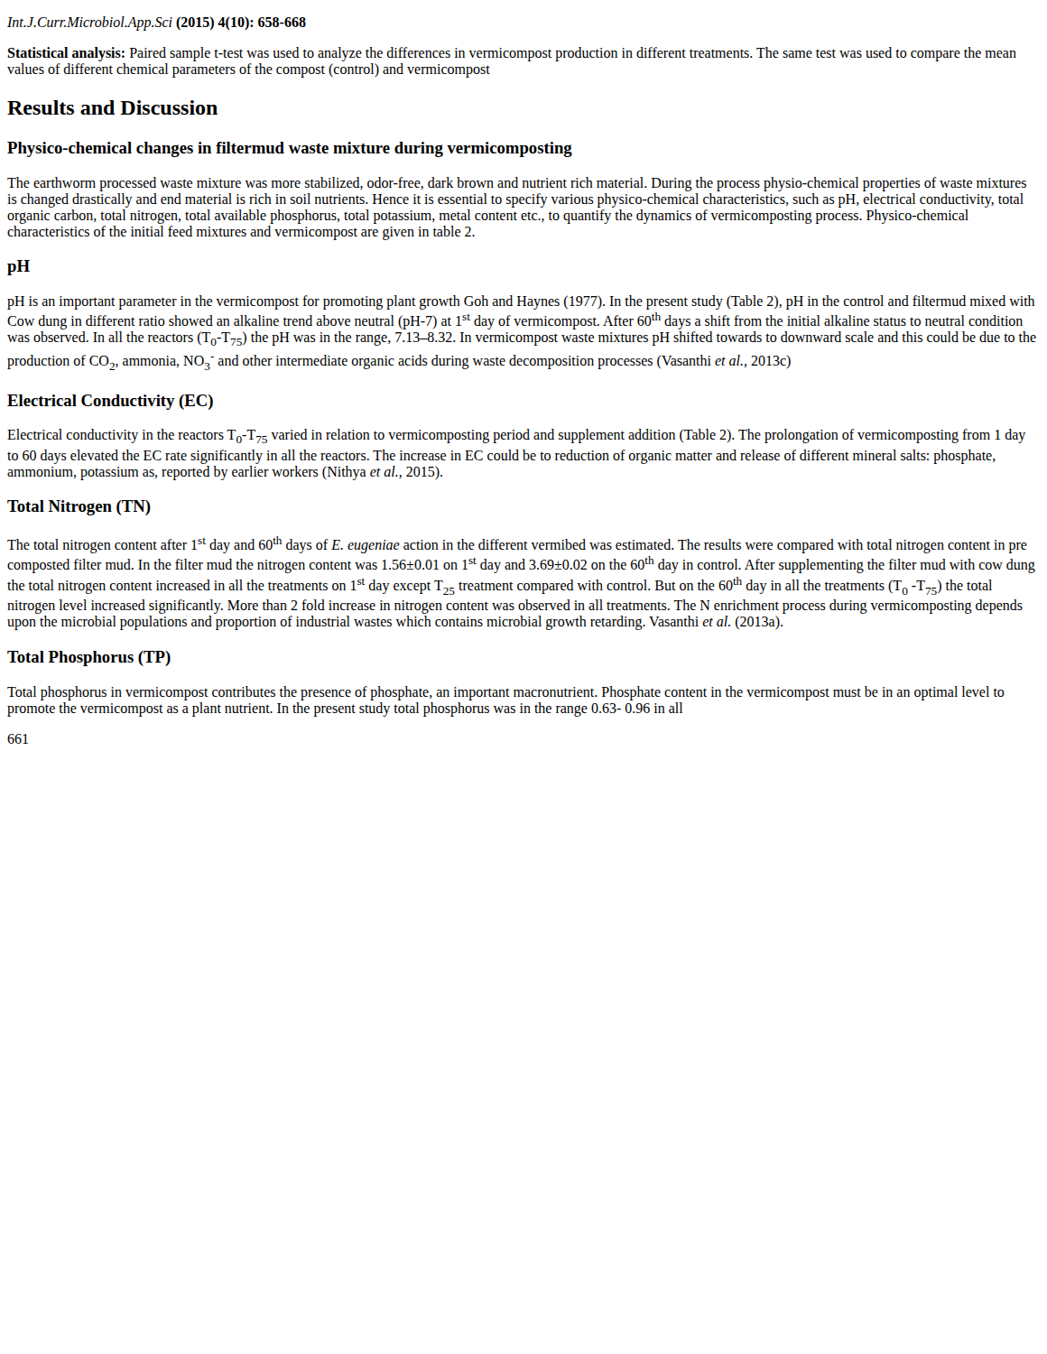Int.J.Curr.Microbiol.App.Sci (2015) 4(10): 658-668
Statistical analysis: Paired sample t-test was used to analyze the differences in vermicompost production in different treatments. The same test was used to compare the mean values of different chemical parameters of the compost (control) and vermicompost
Results and Discussion
Physico-chemical changes in filtermud waste mixture during vermicomposting
The earthworm processed waste mixture was more stabilized, odor-free, dark brown and nutrient rich material. During the process physio-chemical properties of waste mixtures is changed drastically and end material is rich in soil nutrients. Hence it is essential to specify various physico-chemical characteristics, such as pH, electrical conductivity, total organic carbon, total nitrogen, total available phosphorus, total potassium, metal content etc., to quantify the dynamics of vermicomposting process. Physico-chemical characteristics of the initial feed mixtures and vermicompost are given in table 2.
pH
pH is an important parameter in the vermicompost for promoting plant growth Goh and Haynes (1977). In the present study (Table 2), pH in the control and filtermud mixed with Cow dung in different ratio showed an alkaline trend above neutral (pH-7) at 1st day of vermicompost. After 60th days a shift from the initial alkaline status to neutral condition was observed. In all the reactors (T0-T75) the pH was in the range, 7.13–8.32. In vermicompost waste mixtures pH shifted towards to downward scale and this could be due to the production of CO2, ammonia, NO3- and other intermediate organic acids during waste decomposition processes (Vasanthi et al., 2013c)
Electrical Conductivity (EC)
Electrical conductivity in the reactors T0-T75 varied in relation to vermicomposting period and supplement addition (Table 2). The prolongation of vermicomposting from 1 day to 60 days elevated the EC rate significantly in all the reactors. The increase in EC could be to reduction of organic matter and release of different mineral salts: phosphate, ammonium, potassium as, reported by earlier workers (Nithya et al., 2015).
Total Nitrogen (TN)
The total nitrogen content after 1st day and 60th days of E. eugeniae action in the different vermibed was estimated. The results were compared with total nitrogen content in pre composted filter mud. In the filter mud the nitrogen content was 1.56±0.01 on 1st day and 3.69±0.02 on the 60th day in control. After supplementing the filter mud with cow dung the total nitrogen content increased in all the treatments on 1st day except T25 treatment compared with control. But on the 60th day in all the treatments (T0 -T75) the total nitrogen level increased significantly. More than 2 fold increase in nitrogen content was observed in all treatments. The N enrichment process during vermicomposting depends upon the microbial populations and proportion of industrial wastes which contains microbial growth retarding. Vasanthi et al. (2013a).
Total Phosphorus (TP)
Total phosphorus in vermicompost contributes the presence of phosphate, an important macronutrient. Phosphate content in the vermicompost must be in an optimal level to promote the vermicompost as a plant nutrient. In the present study total phosphorus was in the range 0.63- 0.96 in all
661